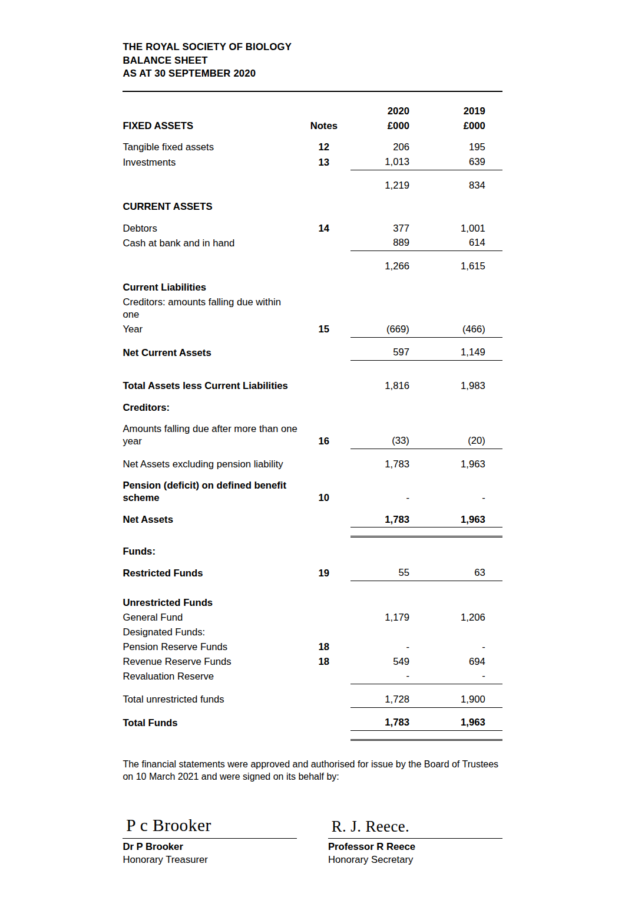THE ROYAL SOCIETY OF BIOLOGY
BALANCE SHEET
AS AT 30 SEPTEMBER 2020
| | | 2020 | 2019 |
| FIXED ASSETS | Notes | £000 | £000 |
| Tangible fixed assets | 12 | 206 | 195 |
| Investments | 13 | 1,013 | 639 |
| | | 1,219 | 834 |
| CURRENT ASSETS | | | |
| Debtors | 14 | 377 | 1,001 |
| Cash at bank and in hand | | 889 | 614 |
| | | 1,266 | 1,615 |
| Current Liabilities | | | |
| Creditors: amounts falling due within one | | | |
| Year | 15 | (669) | (466) |
| Net Current Assets | | 597 | 1,149 |
| Total Assets less Current Liabilities | | 1,816 | 1,983 |
| Creditors: | | | |
| Amounts falling due after more than one year | 16 | (33) | (20) |
| Net Assets excluding pension liability | | 1,783 | 1,963 |
| Pension (deficit) on defined benefit scheme | 10 | - | - |
| Net Assets | | 1,783 | 1,963 |
| Funds: | | | |
| Restricted Funds | 19 | 55 | 63 |
| Unrestricted Funds | | | |
| General Fund | | 1,179 | 1,206 |
| Designated Funds: | | | |
| Pension Reserve Funds | 18 | - | - |
| Revenue Reserve Funds | 18 | 549 | 694 |
| Revaluation Reserve | | - | - |
| Total unrestricted funds | | 1,728 | 1,900 |
| Total Funds | | 1,783 | 1,963 |
The financial statements were approved and authorised for issue by the Board of Trustees on 10 March 2021 and were signed on its behalf by:
P c Brooker
Dr P Brooker
Honorary Treasurer
R. J. Reece.
Professor R Reece
Honorary Secretary